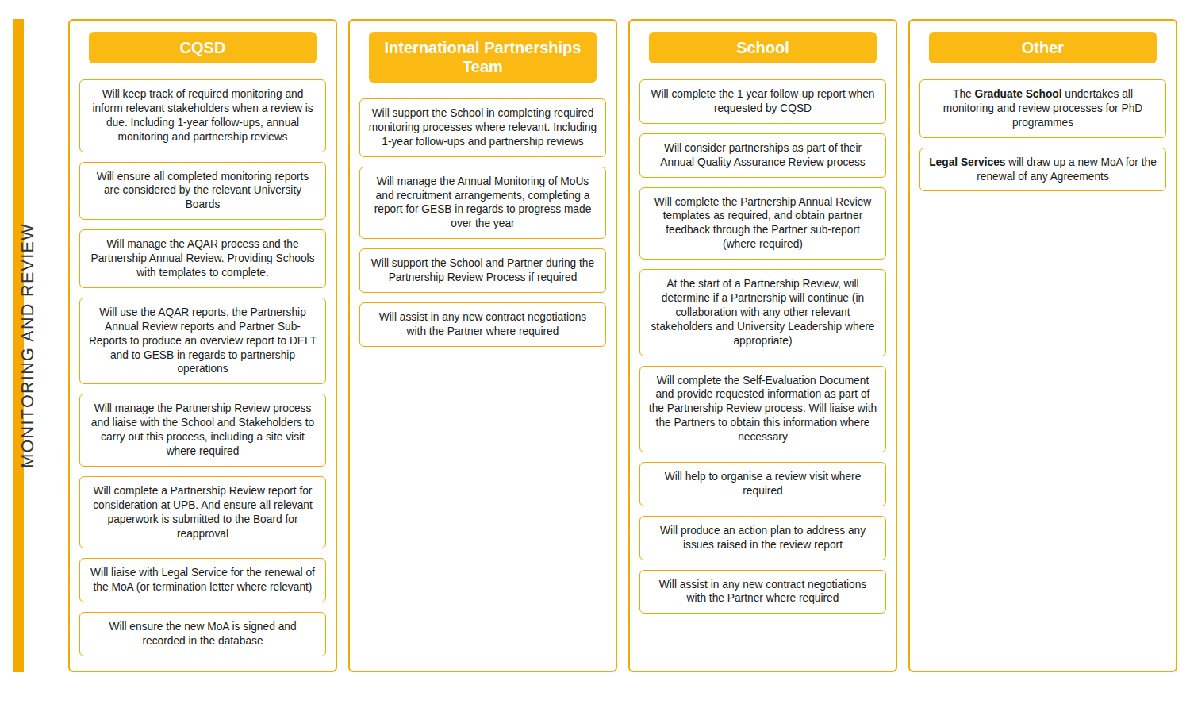MONITORING AND REVIEW
CQSD
Will keep track of required monitoring and inform relevant stakeholders when a review is due. Including 1-year follow-ups, annual monitoring and partnership reviews
Will ensure all completed monitoring reports are considered by the relevant University Boards
Will manage the AQAR process and the Partnership Annual Review. Providing Schools with templates to complete.
Will use the AQAR reports, the Partnership Annual Review reports and Partner Sub-Reports to produce an overview report to DELT and to GESB in regards to partnership operations
Will manage the Partnership Review process and liaise with the School and Stakeholders to carry out this process, including a site visit where required
Will complete a Partnership Review report for consideration at UPB. And ensure all relevant paperwork is submitted to the Board for reapproval
Will liaise with Legal Service for the renewal of the MoA (or termination letter where relevant)
Will ensure the new MoA is signed and recorded in the database
International Partnerships Team
Will support the School in completing required monitoring processes where relevant. Including 1-year follow-ups and partnership reviews
Will manage the Annual Monitoring of MoUs and recruitment arrangements, completing a report for GESB in regards to progress made over the year
Will support the School and Partner during the Partnership Review Process if required
Will assist in any new contract negotiations with the Partner where required
School
Will complete the 1 year follow-up report when requested by CQSD
Will consider partnerships as part of their Annual Quality Assurance Review process
Will complete the Partnership Annual Review templates as required, and obtain partner feedback through the Partner sub-report (where required)
At the start of a Partnership Review, will determine if a Partnership will continue (in collaboration with any other relevant stakeholders and University Leadership where appropriate)
Will complete the Self-Evaluation Document and provide requested information as part of the Partnership Review process. Will liaise with the Partners to obtain this information where necessary
Will help to organise a review visit where required
Will produce an action plan to address any issues raised in the review report
Will assist in any new contract negotiations with the Partner where required
Other
The Graduate School undertakes all monitoring and review processes for PhD programmes
Legal Services will draw up a new MoA for the renewal of any Agreements